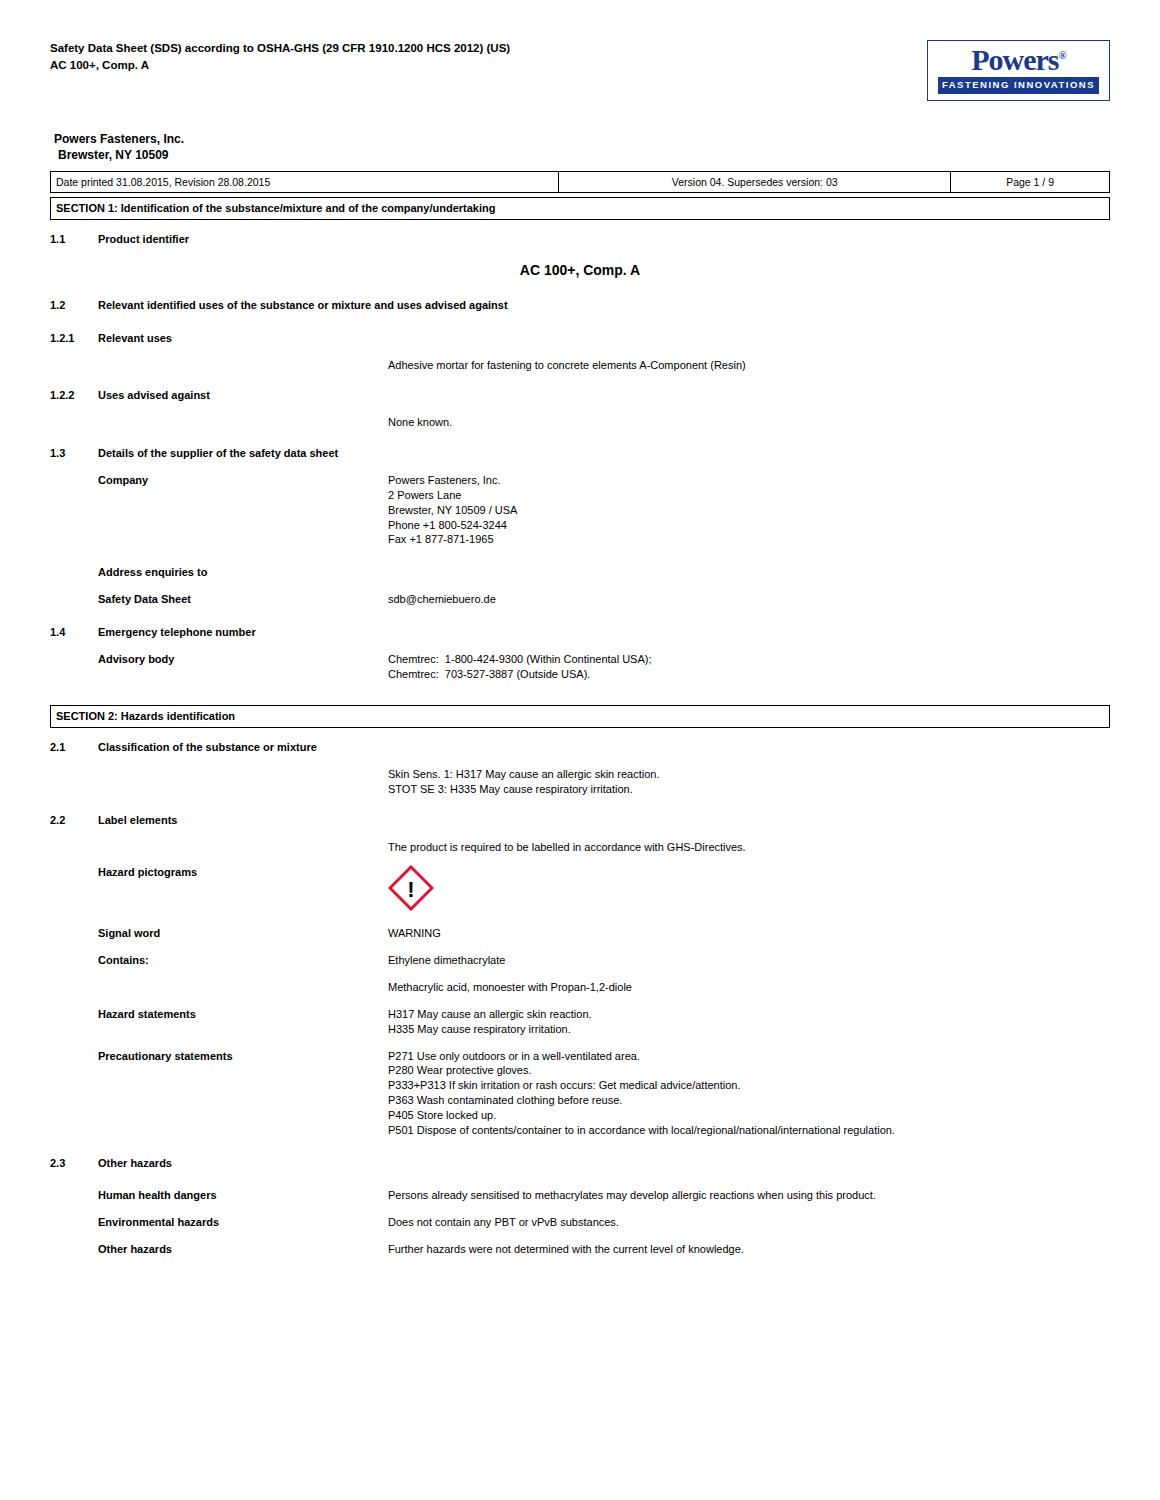Safety Data Sheet (SDS) according to OSHA-GHS (29 CFR 1910.1200 HCS 2012) (US)
AC 100+, Comp. A
Powers®
FASTENING INNOVATIONS
Powers Fasteners, Inc.
Brewster, NY 10509
| Date printed 31.08.2015, Revision 28.08.2015 | Version 04. Supersedes version: 03 | Page 1 / 9 |
SECTION 1: Identification of the substance/mixture and of the company/undertaking
1.1
Product identifier
AC 100+, Comp. A
1.2
Relevant identified uses of the substance or mixture and uses advised against
1.2.1
Relevant uses
Adhesive mortar for fastening to concrete elements A-Component (Resin)
1.2.2
Uses advised against
None known.
1.3
Details of the supplier of the safety data sheet
Company
Powers Fasteners, Inc.
2 Powers Lane
Brewster, NY 10509 / USA
Phone +1 800-524-3244
Fax +1 877-871-1965
Address enquiries to
Safety Data Sheet
sdb@chemiebuero.de
1.4
Emergency telephone number
Advisory body
Chemtrec: 1-800-424-9300 (Within Continental USA);
Chemtrec: 703-527-3887 (Outside USA).
SECTION 2: Hazards identification
2.1
Classification of the substance or mixture
Skin Sens. 1: H317 May cause an allergic skin reaction.
STOT SE 3: H335 May cause respiratory irritation.
2.2
Label elements
The product is required to be labelled in accordance with GHS-Directives.
Hazard pictograms
!
Signal word
WARNING
Contains:
Ethylene dimethacrylate
Methacrylic acid, monoester with Propan-1,2-diole
Hazard statements
H317 May cause an allergic skin reaction.
H335 May cause respiratory irritation.
Precautionary statements
P271 Use only outdoors or in a well-ventilated area.
P280 Wear protective gloves.
P333+P313 If skin irritation or rash occurs: Get medical advice/attention.
P363 Wash contaminated clothing before reuse.
P405 Store locked up.
P501 Dispose of contents/container to in accordance with local/regional/national/international regulation.
2.3
Other hazards
Human health dangers
Persons already sensitised to methacrylates may develop allergic reactions when using this product.
Environmental hazards
Does not contain any PBT or vPvB substances.
Other hazards
Further hazards were not determined with the current level of knowledge.